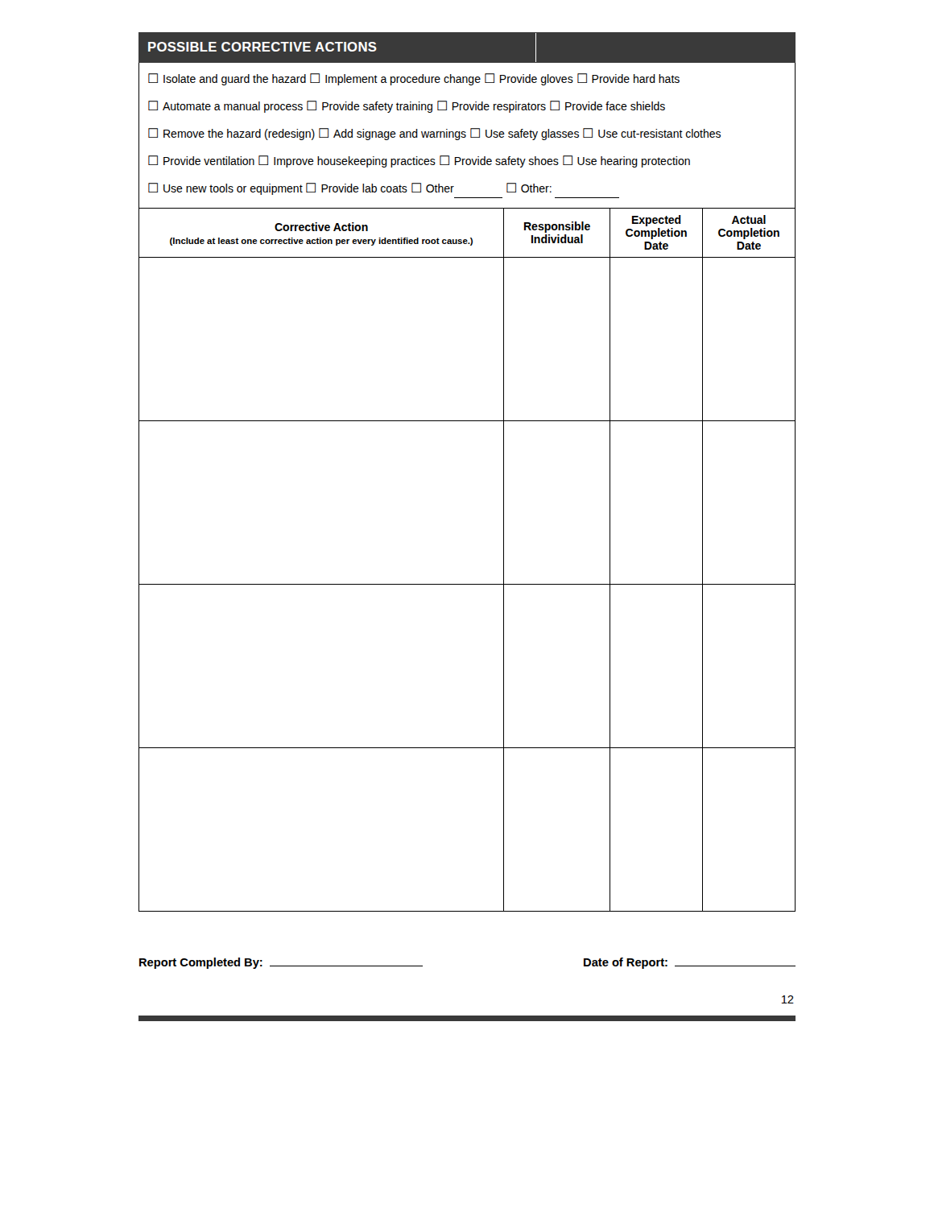POSSIBLE CORRECTIVE ACTIONS
Isolate and guard the hazard Implement a procedure change Provide gloves Provide hard hats
Automate a manual process Provide safety training Provide respirators Provide face shields
Remove the hazard (redesign) Add signage and warnings Use safety glasses Use cut-resistant clothes
Provide ventilation Improve housekeeping practices Provide safety shoes Use hearing protection
Use new tools or equipment Provide lab coats Other Other:
| Corrective Action (Include at least one corrective action per every identified root cause.) | Responsible Individual | Expected Completion Date | Actual Completion Date |
| --- | --- | --- | --- |
Report Completed By:
Date of Report:
12